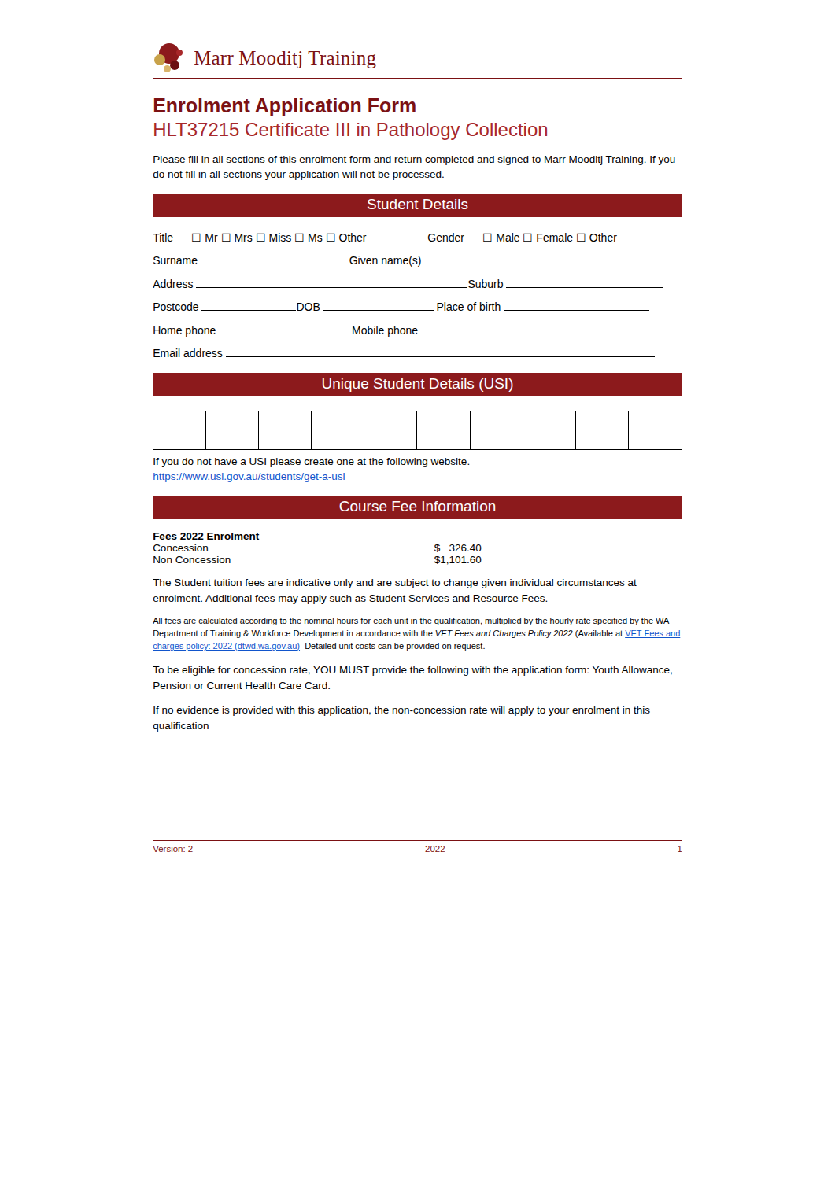Marr Mooditj Training
Enrolment Application Form
HLT37215 Certificate III in Pathology Collection
Please fill in all sections of this enrolment form and return completed and signed to Marr Mooditj Training. If you do not fill in all sections your application will not be processed.
Student Details
Title ☐ Mr ☐ Mrs ☐ Miss ☐ Ms ☐ Other Gender ☐ Male ☐ Female ☐ Other
Surname Given name(s)
Address Suburb
Postcode DOB Place of birth
Home phone Mobile phone
Email address
Unique Student Details (USI)
If you do not have a USI please create one at the following website.
https://www.usi.gov.au/students/get-a-usi
Course Fee Information
Fees 2022 Enrolment
| Concession | $ 326.40 |
| Non Concession | $1,101.60 |
The Student tuition fees are indicative only and are subject to change given individual circumstances at enrolment. Additional fees may apply such as Student Services and Resource Fees.
All fees are calculated according to the nominal hours for each unit in the qualification, multiplied by the hourly rate specified by the WA Department of Training & Workforce Development in accordance with the VET Fees and Charges Policy 2022 (Available at VET Fees and charges policy: 2022 (dtwd.wa.gov.au) Detailed unit costs can be provided on request.
To be eligible for concession rate, YOU MUST provide the following with the application form: Youth Allowance, Pension or Current Health Care Card.
If no evidence is provided with this application, the non-concession rate will apply to your enrolment in this qualification
Version: 2
2022
1